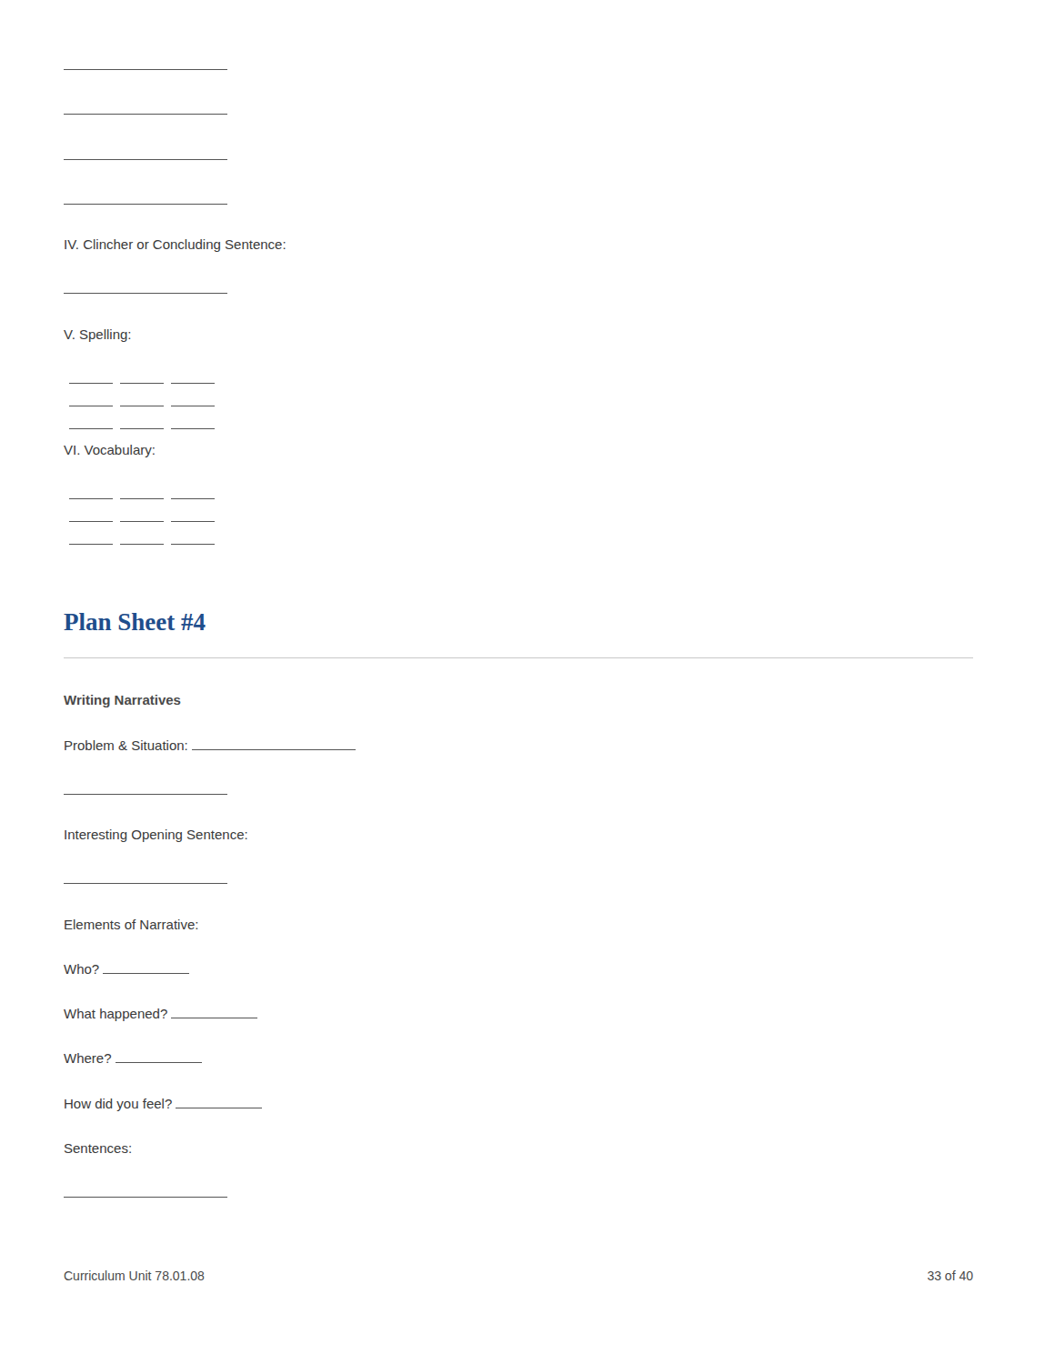IV. Clincher or Concluding Sentence:
V. Spelling:
VI. Vocabulary:
Plan Sheet #4
Writing Narratives
Problem & Situation:
Interesting Opening Sentence:
Elements of Narrative:
Who?
What happened?
Where?
How did you feel?
Sentences:
Curriculum Unit 78.01.08 33 of 40